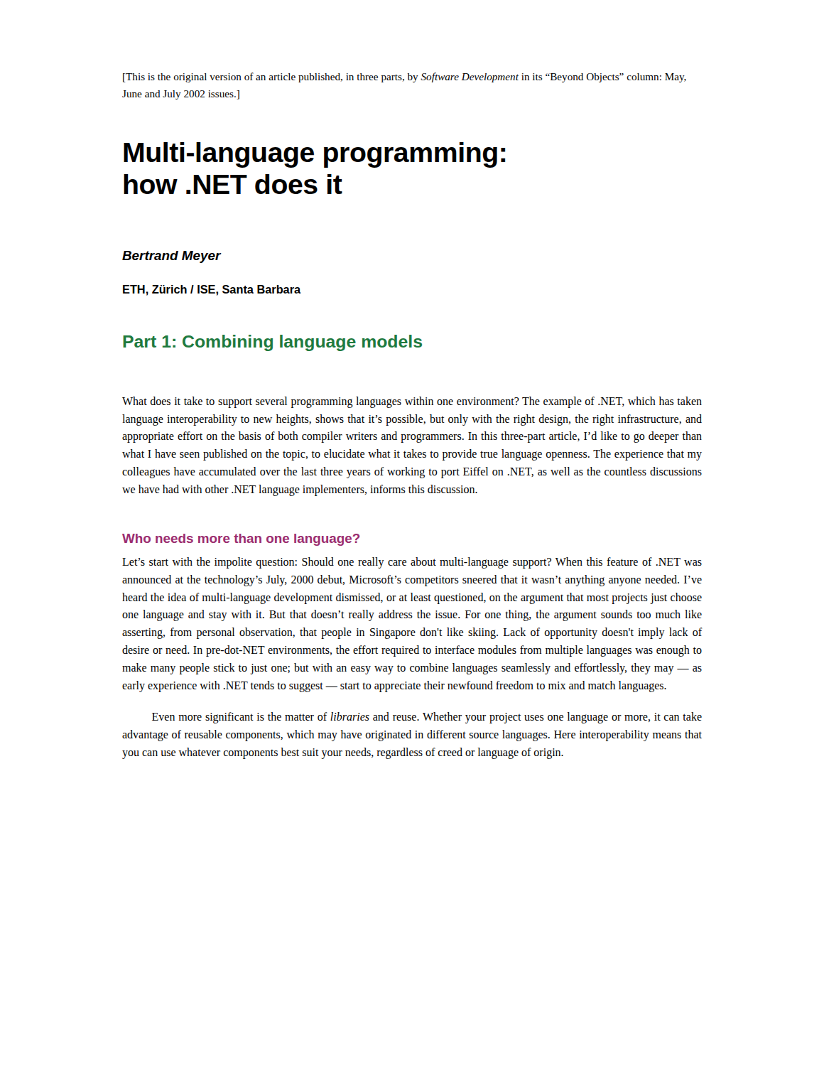[This is the original version of an article published, in three parts, by Software Development in its “Beyond Objects” column: May, June and July 2002 issues.]
Multi-language programming:
how .NET does it
Bertrand Meyer
ETH, Zürich / ISE, Santa Barbara
Part 1: Combining language models
What does it take to support several programming languages within one environment? The example of .NET, which has taken language interoperability to new heights, shows that it’s possible, but only with the right design, the right infrastructure, and appropriate effort on the basis of both compiler writers and programmers. In this three-part article, I’d like to go deeper than what I have seen published on the topic, to elucidate what it takes to provide true language openness. The experience that my colleagues have accumulated over the last three years of working to port Eiffel on .NET, as well as the countless discussions we have had with other .NET language implementers, informs this discussion.
Who needs more than one language?
Let’s start with the impolite question: Should one really care about multi-language support? When this feature of .NET was announced at the technology’s July, 2000 debut, Microsoft’s competitors sneered that it wasn’t anything anyone needed. I’ve heard the idea of multi-language development dismissed, or at least questioned, on the argument that most projects just choose one language and stay with it. But that doesn’t really address the issue. For one thing, the argument sounds too much like asserting, from personal observation, that people in Singapore don't like skiing. Lack of opportunity doesn't imply lack of desire or need. In pre-dot-NET environments, the effort required to interface modules from multiple languages was enough to make many people stick to just one; but with an easy way to combine languages seamlessly and effortlessly, they may — as early experience with .NET tends to suggest — start to appreciate their newfound freedom to mix and match languages.
Even more significant is the matter of libraries and reuse. Whether your project uses one language or more, it can take advantage of reusable components, which may have originated in different source languages. Here interoperability means that you can use whatever components best suit your needs, regardless of creed or language of origin.